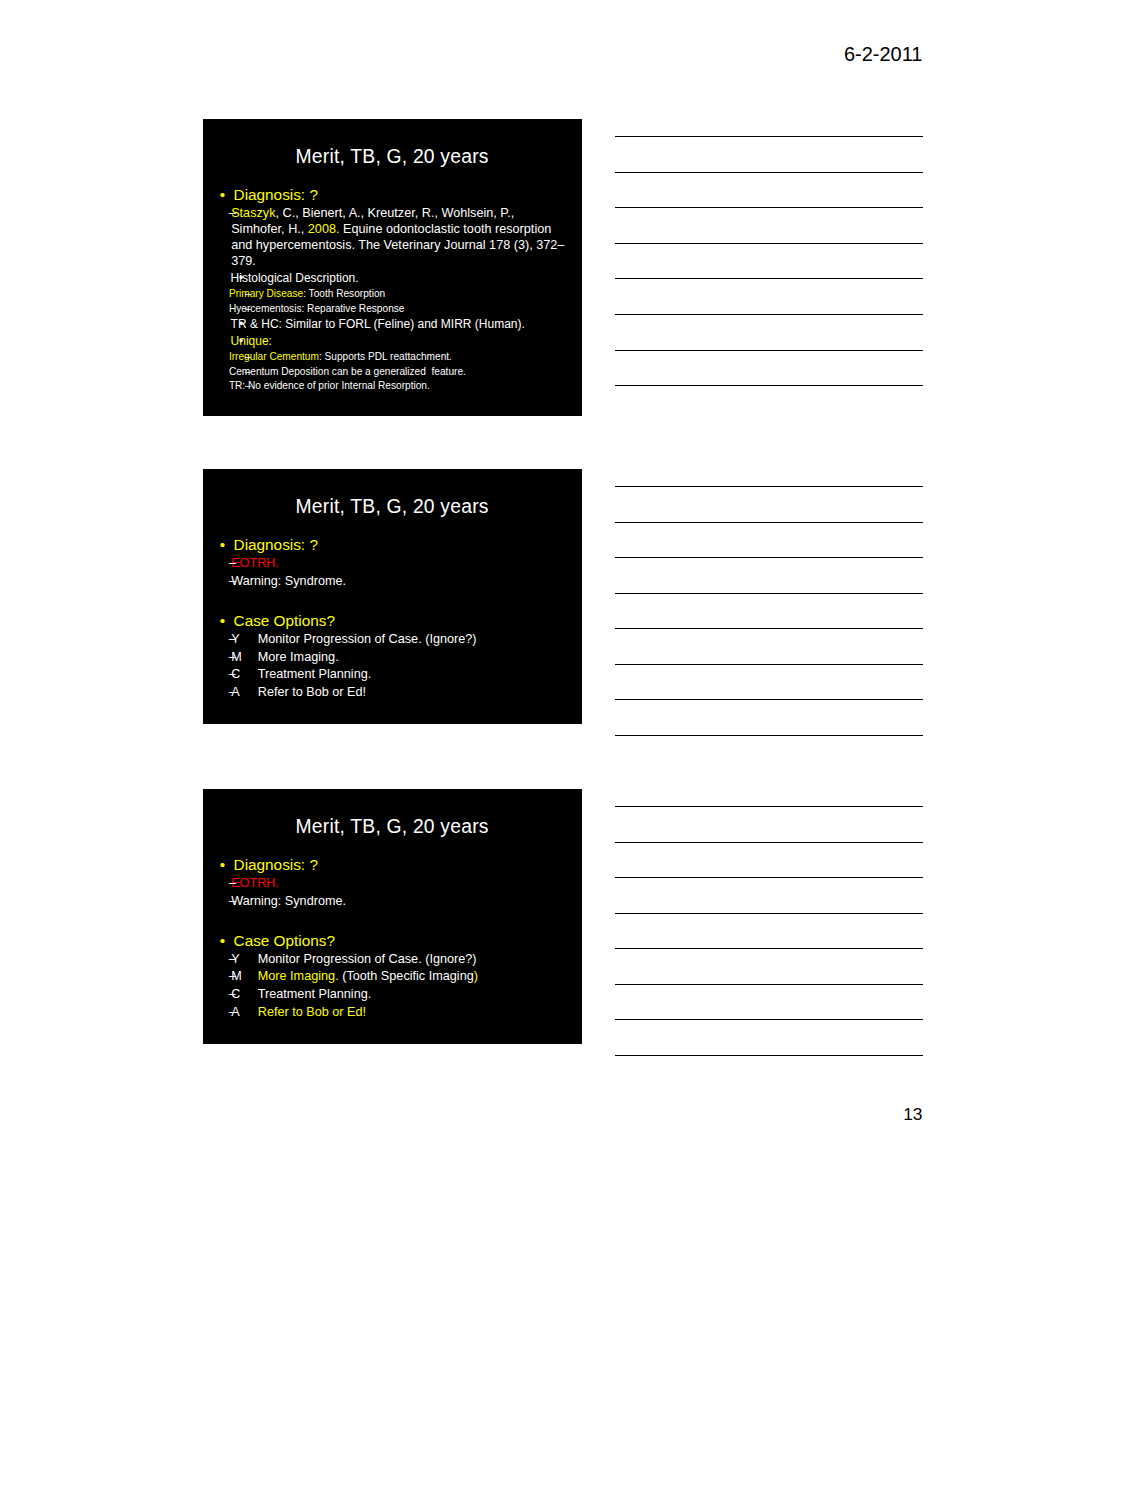6-2-2011
Merit, TB, G, 20 years
Diagnosis: ?
Staszyk, C., Bienert, A., Kreutzer, R., Wohlsein, P., Simhofer, H., 2008. Equine odontoclastic tooth resorption and hypercementosis. The Veterinary Journal 178 (3), 372–379.
Histological Description.
Primary Disease: Tooth Resorption
Hyercementosis: Reparative Response
TR & HC: Similar to FORL (Feline) and MIRR (Human).
Unique:
Irregular Cementum: Supports PDL reattachment.
Cementum Deposition can be a generalized feature.
TR: No evidence of prior Internal Resorption.
Merit, TB, G, 20 years
Diagnosis: ?
EOTRH.
Warning: Syndrome.
Case Options?
YMonitor Progression of Case. (Ignore?)
MMore Imaging.
CTreatment Planning.
ARefer to Bob or Ed!
Merit, TB, G, 20 years
Diagnosis: ?
EOTRH.
Warning: Syndrome.
Case Options?
YMonitor Progression of Case. (Ignore?)
MMore Imaging. (Tooth Specific Imaging)
CTreatment Planning.
ARefer to Bob or Ed!
13